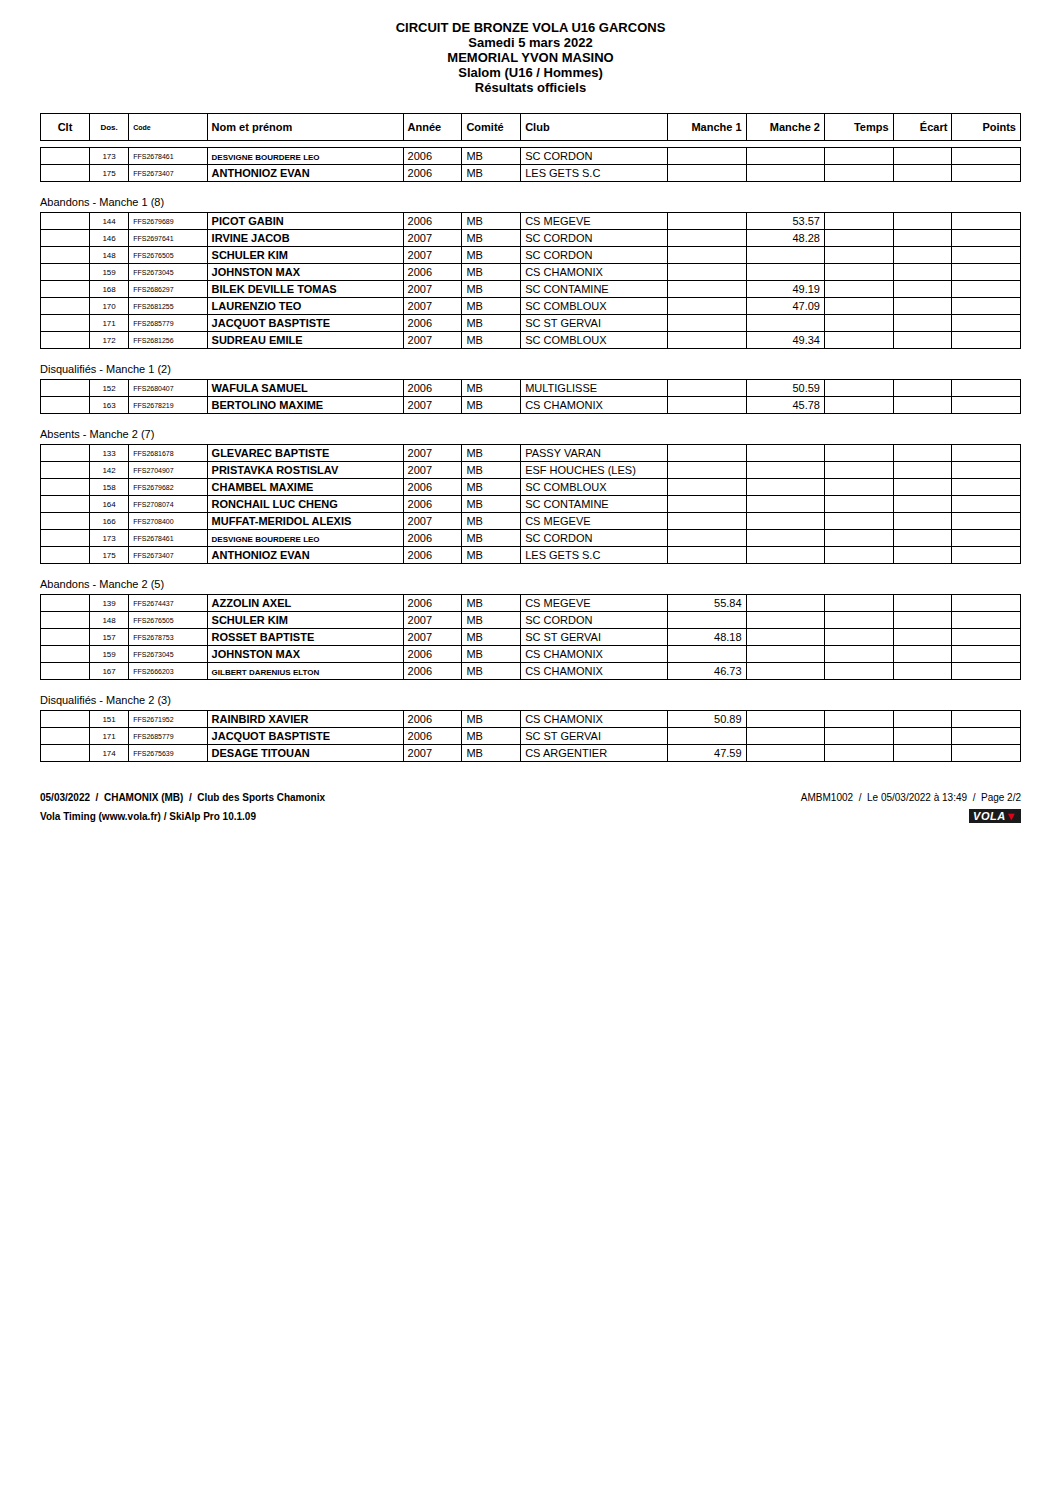CIRCUIT DE BRONZE VOLA U16 GARCONS
Samedi 5 mars 2022
MEMORIAL YVON MASINO
Slalom (U16 / Hommes)
Résultats officiels
| Clt | Dos. | Code | Nom et prénom | Année | Comité | Club | Manche 1 | Manche 2 | Temps | Écart | Points |
| --- | --- | --- | --- | --- | --- | --- | --- | --- | --- | --- | --- |
| | 173 | FFS2678461 | DESVIGNE BOURDERE LEO | 2006 | MB | SC CORDON | | | | | |
| | 175 | FFS2673407 | ANTHONIOZ EVAN | 2006 | MB | LES GETS S.C | | | | | |
Abandons - Manche 1 (8)
| | 144 | FFS2679689 | PICOT GABIN | 2006 | MB | CS MEGEVE | | 53.57 | | | |
| | 146 | FFS2697641 | IRVINE JACOB | 2007 | MB | SC CORDON | | 48.28 | | | |
| | 148 | FFS2676505 | SCHULER KIM | 2007 | MB | SC CORDON | | | | | |
| | 159 | FFS2673045 | JOHNSTON MAX | 2006 | MB | CS CHAMONIX | | | | | |
| | 168 | FFS2686297 | BILEK DEVILLE TOMAS | 2007 | MB | SC CONTAMINE | | 49.19 | | | |
| | 170 | FFS2681255 | LAURENZIO TEO | 2007 | MB | SC COMBLOUX | | 47.09 | | | |
| | 171 | FFS2685779 | JACQUOT BASPTISTE | 2006 | MB | SC ST GERVAI | | | | | |
| | 172 | FFS2681256 | SUDREAU EMILE | 2007 | MB | SC COMBLOUX | | 49.34 | | | |
Disqualifiés - Manche 1 (2)
| | 152 | FFS2680407 | WAFULA SAMUEL | 2006 | MB | MULTIGLISSE | | 50.59 | | | |
| | 163 | FFS2678219 | BERTOLINO MAXIME | 2007 | MB | CS CHAMONIX | | 45.78 | | | |
Absents - Manche 2 (7)
| | 133 | FFS2681678 | GLEVAREC BAPTISTE | 2007 | MB | PASSY VARAN | | | | | |
| | 142 | FFS2704907 | PRISTAVKA ROSTISLAV | 2007 | MB | ESF HOUCHES (LES) | | | | | |
| | 158 | FFS2679682 | CHAMBEL MAXIME | 2006 | MB | SC COMBLOUX | | | | | |
| | 164 | FFS2708074 | RONCHAIL LUC CHENG | 2006 | MB | SC CONTAMINE | | | | | |
| | 166 | FFS2708400 | MUFFAT-MERIDOL ALEXIS | 2007 | MB | CS MEGEVE | | | | | |
| | 173 | FFS2678461 | DESVIGNE BOURDERE LEO | 2006 | MB | SC CORDON | | | | | |
| | 175 | FFS2673407 | ANTHONIOZ EVAN | 2006 | MB | LES GETS S.C | | | | | |
Abandons - Manche 2 (5)
| | 139 | FFS2674437 | AZZOLIN AXEL | 2006 | MB | CS MEGEVE | 55.84 | | | | |
| | 148 | FFS2676505 | SCHULER KIM | 2007 | MB | SC CORDON | | | | | |
| | 157 | FFS2678753 | ROSSET BAPTISTE | 2007 | MB | SC ST GERVAI | 48.18 | | | | |
| | 159 | FFS2673045 | JOHNSTON MAX | 2006 | MB | CS CHAMONIX | | | | | |
| | 167 | FFS2666203 | GILBERT DARENIUS ELTON | 2006 | MB | CS CHAMONIX | 46.73 | | | | |
Disqualifiés - Manche 2 (3)
| | 151 | FFS2671952 | RAINBIRD XAVIER | 2006 | MB | CS CHAMONIX | 50.89 | | | | |
| | 171 | FFS2685779 | JACQUOT BASPTISTE | 2006 | MB | SC ST GERVAI | | | | | |
| | 174 | FFS2675639 | DESAGE TITOUAN | 2007 | MB | CS ARGENTIER | 47.59 | | | | |
05/03/2022 / CHAMONIX (MB) / Club des Sports Chamonix
AMBM1002 / Le 05/03/2022 à 13:49 / Page 2/2
Vola Timing (www.vola.fr) / SkiAlp Pro 10.1.09
VOLA▼